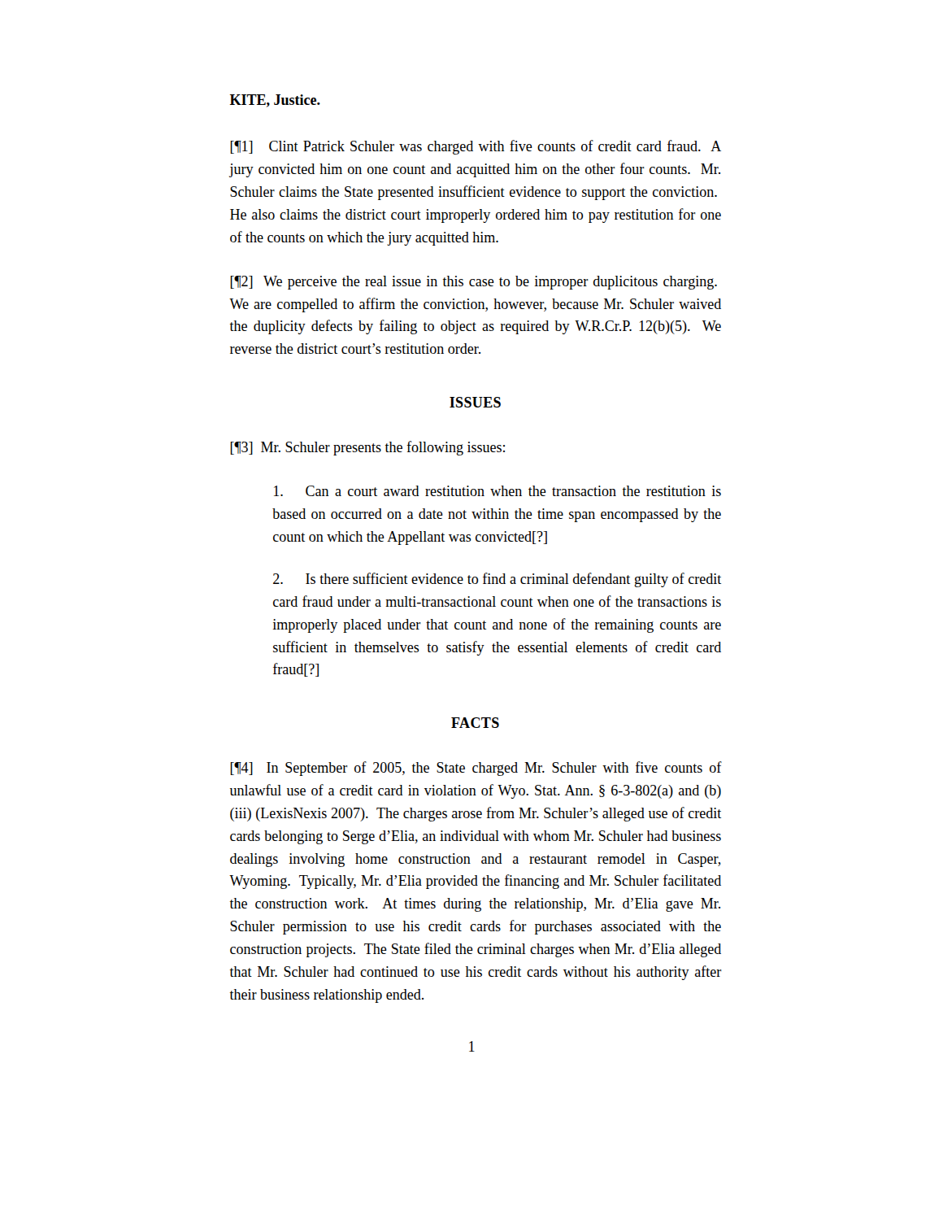KITE, Justice.
[¶1] Clint Patrick Schuler was charged with five counts of credit card fraud. A jury convicted him on one count and acquitted him on the other four counts. Mr. Schuler claims the State presented insufficient evidence to support the conviction. He also claims the district court improperly ordered him to pay restitution for one of the counts on which the jury acquitted him.
[¶2] We perceive the real issue in this case to be improper duplicitous charging. We are compelled to affirm the conviction, however, because Mr. Schuler waived the duplicity defects by failing to object as required by W.R.Cr.P. 12(b)(5). We reverse the district court’s restitution order.
ISSUES
[¶3] Mr. Schuler presents the following issues:
1. Can a court award restitution when the transaction the restitution is based on occurred on a date not within the time span encompassed by the count on which the Appellant was convicted[?]
2. Is there sufficient evidence to find a criminal defendant guilty of credit card fraud under a multi-transactional count when one of the transactions is improperly placed under that count and none of the remaining counts are sufficient in themselves to satisfy the essential elements of credit card fraud[?]
FACTS
[¶4] In September of 2005, the State charged Mr. Schuler with five counts of unlawful use of a credit card in violation of Wyo. Stat. Ann. § 6-3-802(a) and (b)(iii) (LexisNexis 2007). The charges arose from Mr. Schuler’s alleged use of credit cards belonging to Serge d’Elia, an individual with whom Mr. Schuler had business dealings involving home construction and a restaurant remodel in Casper, Wyoming. Typically, Mr. d’Elia provided the financing and Mr. Schuler facilitated the construction work. At times during the relationship, Mr. d’Elia gave Mr. Schuler permission to use his credit cards for purchases associated with the construction projects. The State filed the criminal charges when Mr. d’Elia alleged that Mr. Schuler had continued to use his credit cards without his authority after their business relationship ended.
1